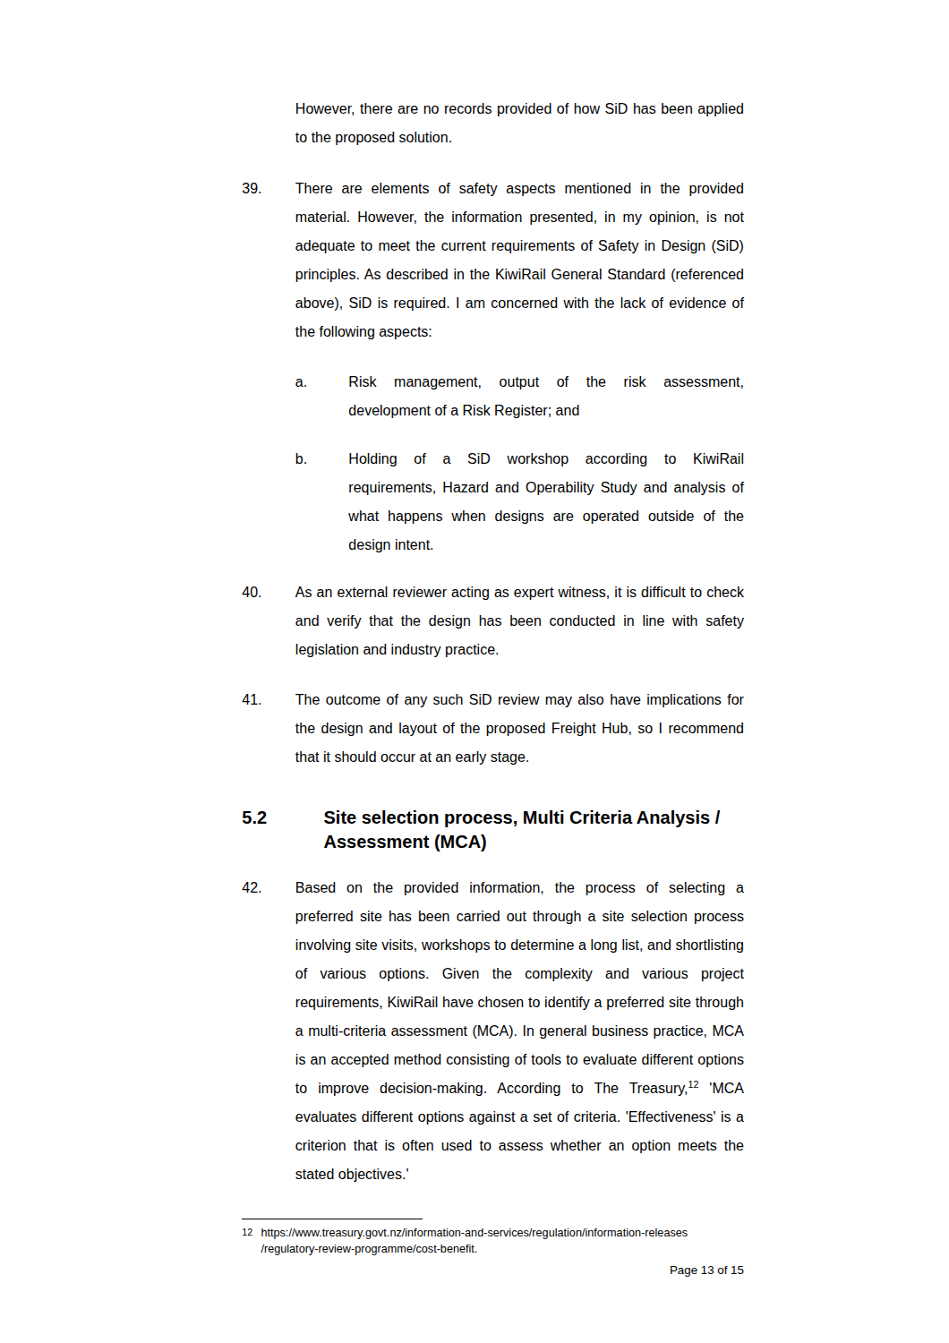However, there are no records provided of how SiD has been applied to the proposed solution.
39.
There are elements of safety aspects mentioned in the provided material. However, the information presented, in my opinion, is not adequate to meet the current requirements of Safety in Design (SiD) principles. As described in the KiwiRail General Standard (referenced above), SiD is required. I am concerned with the lack of evidence of the following aspects:
a.
Risk management, output of the risk assessment, development of a Risk Register; and
b.
Holding of a SiD workshop according to KiwiRail requirements, Hazard and Operability Study and analysis of what happens when designs are operated outside of the design intent.
40.
As an external reviewer acting as expert witness, it is difficult to check and verify that the design has been conducted in line with safety legislation and industry practice.
41.
The outcome of any such SiD review may also have implications for the design and layout of the proposed Freight Hub, so I recommend that it should occur at an early stage.
5.2 Site selection process, Multi Criteria Analysis / Assessment (MCA)
42.
Based on the provided information, the process of selecting a preferred site has been carried out through a site selection process involving site visits, workshops to determine a long list, and shortlisting of various options. Given the complexity and various project requirements, KiwiRail have chosen to identify a preferred site through a multi-criteria assessment (MCA). In general business practice, MCA is an accepted method consisting of tools to evaluate different options to improve decision-making. According to The Treasury,12 'MCA evaluates different options against a set of criteria. 'Effectiveness' is a criterion that is often used to assess whether an option meets the stated objectives.'
12
https://www.treasury.govt.nz/information-and-services/regulation/information-releases /regulatory-review-programme/cost-benefit.
Page 13 of 15